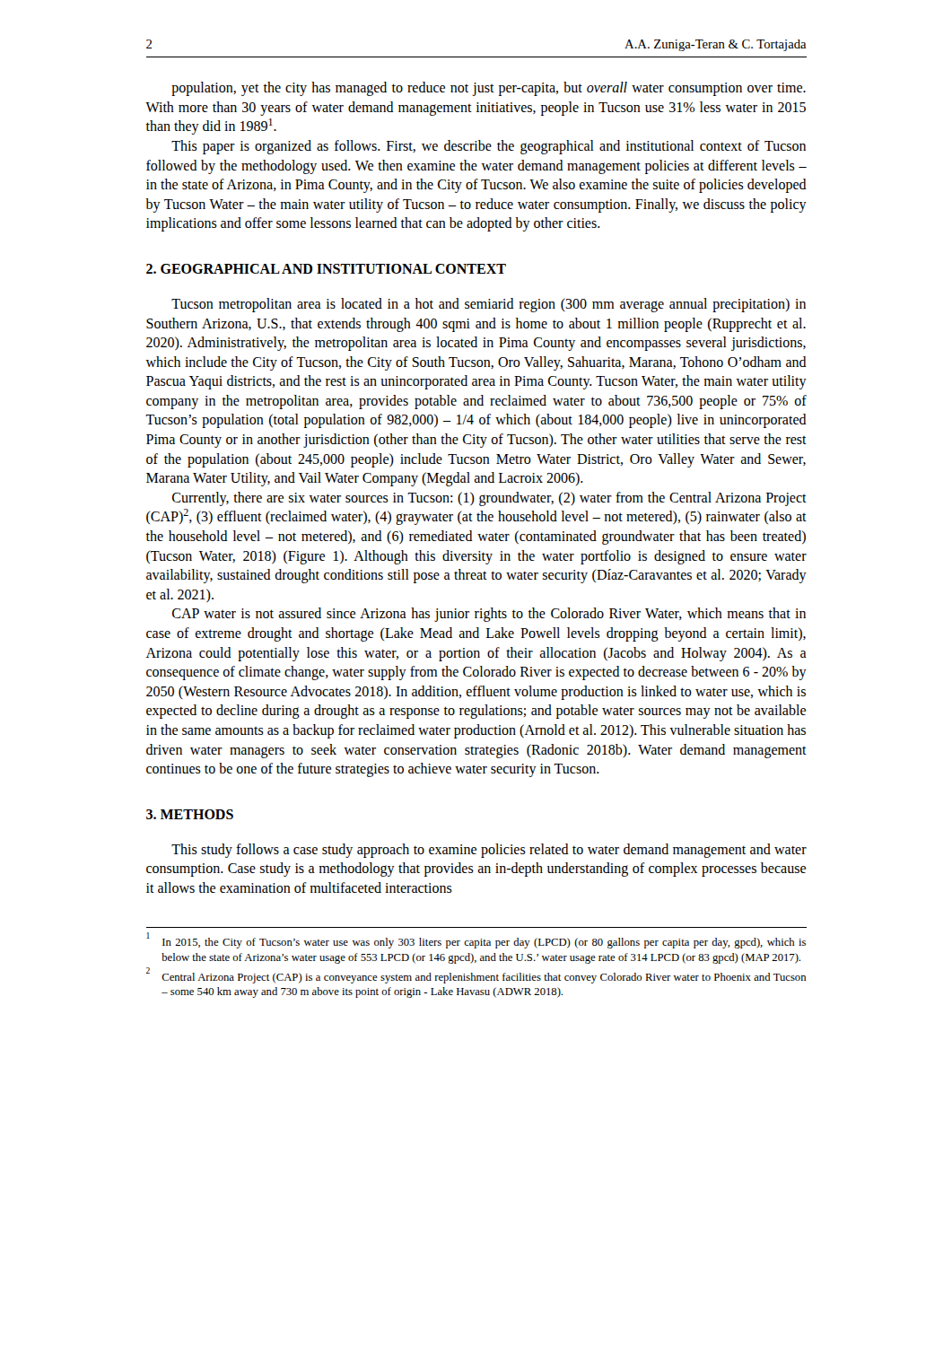2 A.A. Zuniga-Teran & C. Tortajada
population, yet the city has managed to reduce not just per-capita, but overall water consumption over time. With more than 30 years of water demand management initiatives, people in Tucson use 31% less water in 2015 than they did in 19891.
This paper is organized as follows. First, we describe the geographical and institutional context of Tucson followed by the methodology used. We then examine the water demand management policies at different levels – in the state of Arizona, in Pima County, and in the City of Tucson. We also examine the suite of policies developed by Tucson Water – the main water utility of Tucson – to reduce water consumption. Finally, we discuss the policy implications and offer some lessons learned that can be adopted by other cities.
2. Geographical and Institutional Context
Tucson metropolitan area is located in a hot and semiarid region (300 mm average annual precipitation) in Southern Arizona, U.S., that extends through 400 sqmi and is home to about 1 million people (Rupprecht et al. 2020). Administratively, the metropolitan area is located in Pima County and encompasses several jurisdictions, which include the City of Tucson, the City of South Tucson, Oro Valley, Sahuarita, Marana, Tohono O’odham and Pascua Yaqui districts, and the rest is an unincorporated area in Pima County. Tucson Water, the main water utility company in the metropolitan area, provides potable and reclaimed water to about 736,500 people or 75% of Tucson’s population (total population of 982,000) – 1/4 of which (about 184,000 people) live in unincorporated Pima County or in another jurisdiction (other than the City of Tucson). The other water utilities that serve the rest of the population (about 245,000 people) include Tucson Metro Water District, Oro Valley Water and Sewer, Marana Water Utility, and Vail Water Company (Megdal and Lacroix 2006).
Currently, there are six water sources in Tucson: (1) groundwater, (2) water from the Central Arizona Project (CAP)2, (3) effluent (reclaimed water), (4) graywater (at the household level – not metered), (5) rainwater (also at the household level – not metered), and (6) remediated water (contaminated groundwater that has been treated) (Tucson Water, 2018) (Figure 1). Although this diversity in the water portfolio is designed to ensure water availability, sustained drought conditions still pose a threat to water security (Díaz-Caravantes et al. 2020; Varady et al. 2021).
CAP water is not assured since Arizona has junior rights to the Colorado River Water, which means that in case of extreme drought and shortage (Lake Mead and Lake Powell levels dropping beyond a certain limit), Arizona could potentially lose this water, or a portion of their allocation (Jacobs and Holway 2004). As a consequence of climate change, water supply from the Colorado River is expected to decrease between 6 - 20% by 2050 (Western Resource Advocates 2018). In addition, effluent volume production is linked to water use, which is expected to decline during a drought as a response to regulations; and potable water sources may not be available in the same amounts as a backup for reclaimed water production (Arnold et al. 2012). This vulnerable situation has driven water managers to seek water conservation strategies (Radonic 2018b). Water demand management continues to be one of the future strategies to achieve water security in Tucson.
3. Methods
This study follows a case study approach to examine policies related to water demand management and water consumption. Case study is a methodology that provides an in-depth understanding of complex processes because it allows the examination of multifaceted interactions
1 In 2015, the City of Tucson’s water use was only 303 liters per capita per day (LPCD) (or 80 gallons per capita per day, gpcd), which is below the state of Arizona’s water usage of 553 LPCD (or 146 gpcd), and the U.S.’ water usage rate of 314 LPCD (or 83 gpcd) (MAP 2017).
2 Central Arizona Project (CAP) is a conveyance system and replenishment facilities that convey Colorado River water to Phoenix and Tucson – some 540 km away and 730 m above its point of origin - Lake Havasu (ADWR 2018).